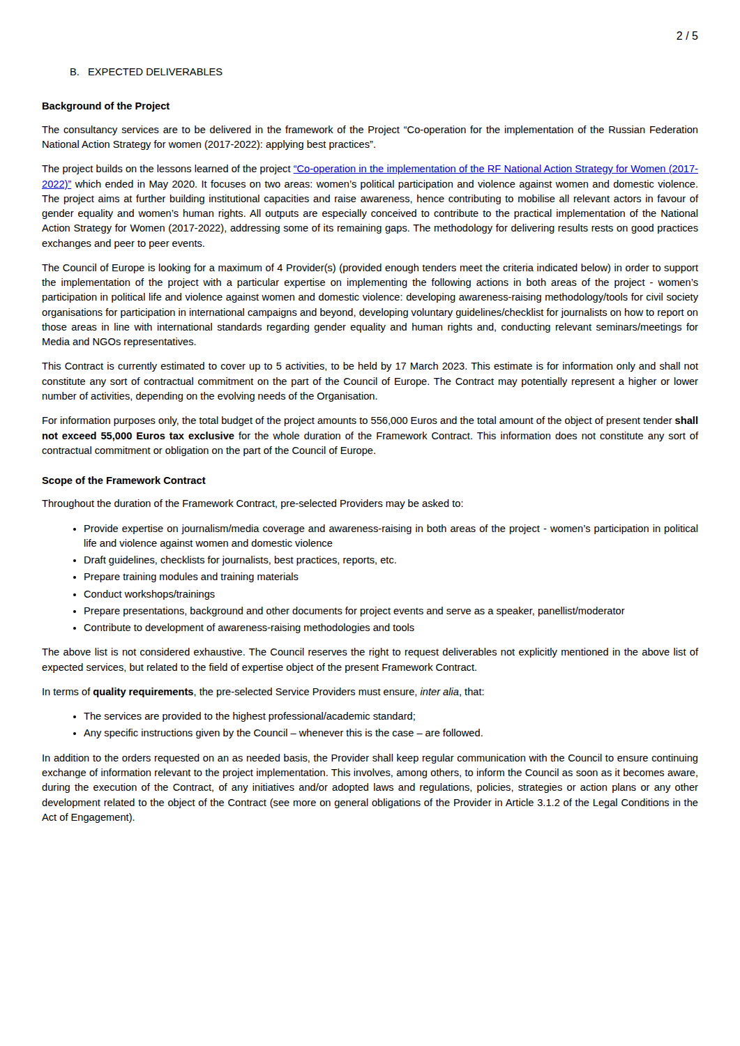2 / 5
B. EXPECTED DELIVERABLES
Background of the Project
The consultancy services are to be delivered in the framework of the Project “Co-operation for the implementation of the Russian Federation National Action Strategy for women (2017-2022): applying best practices”.
The project builds on the lessons learned of the project “Co-operation in the implementation of the RF National Action Strategy for Women (2017-2022)” which ended in May 2020. It focuses on two areas: women’s political participation and violence against women and domestic violence. The project aims at further building institutional capacities and raise awareness, hence contributing to mobilise all relevant actors in favour of gender equality and women’s human rights. All outputs are especially conceived to contribute to the practical implementation of the National Action Strategy for Women (2017-2022), addressing some of its remaining gaps. The methodology for delivering results rests on good practices exchanges and peer to peer events.
The Council of Europe is looking for a maximum of 4 Provider(s) (provided enough tenders meet the criteria indicated below) in order to support the implementation of the project with a particular expertise on implementing the following actions in both areas of the project - women’s participation in political life and violence against women and domestic violence: developing awareness-raising methodology/tools for civil society organisations for participation in international campaigns and beyond, developing voluntary guidelines/checklist for journalists on how to report on those areas in line with international standards regarding gender equality and human rights and, conducting relevant seminars/meetings for Media and NGOs representatives.
This Contract is currently estimated to cover up to 5 activities, to be held by 17 March 2023. This estimate is for information only and shall not constitute any sort of contractual commitment on the part of the Council of Europe. The Contract may potentially represent a higher or lower number of activities, depending on the evolving needs of the Organisation.
For information purposes only, the total budget of the project amounts to 556,000 Euros and the total amount of the object of present tender shall not exceed 55,000 Euros tax exclusive for the whole duration of the Framework Contract. This information does not constitute any sort of contractual commitment or obligation on the part of the Council of Europe.
Scope of the Framework Contract
Throughout the duration of the Framework Contract, pre-selected Providers may be asked to:
Provide expertise on journalism/media coverage and awareness-raising in both areas of the project - women’s participation in political life and violence against women and domestic violence
Draft guidelines, checklists for journalists, best practices, reports, etc.
Prepare training modules and training materials
Conduct workshops/trainings
Prepare presentations, background and other documents for project events and serve as a speaker, panellist/moderator
Contribute to development of awareness-raising methodologies and tools
The above list is not considered exhaustive. The Council reserves the right to request deliverables not explicitly mentioned in the above list of expected services, but related to the field of expertise object of the present Framework Contract.
In terms of quality requirements, the pre-selected Service Providers must ensure, inter alia, that:
The services are provided to the highest professional/academic standard;
Any specific instructions given by the Council – whenever this is the case – are followed.
In addition to the orders requested on an as needed basis, the Provider shall keep regular communication with the Council to ensure continuing exchange of information relevant to the project implementation. This involves, among others, to inform the Council as soon as it becomes aware, during the execution of the Contract, of any initiatives and/or adopted laws and regulations, policies, strategies or action plans or any other development related to the object of the Contract (see more on general obligations of the Provider in Article 3.1.2 of the Legal Conditions in the Act of Engagement).